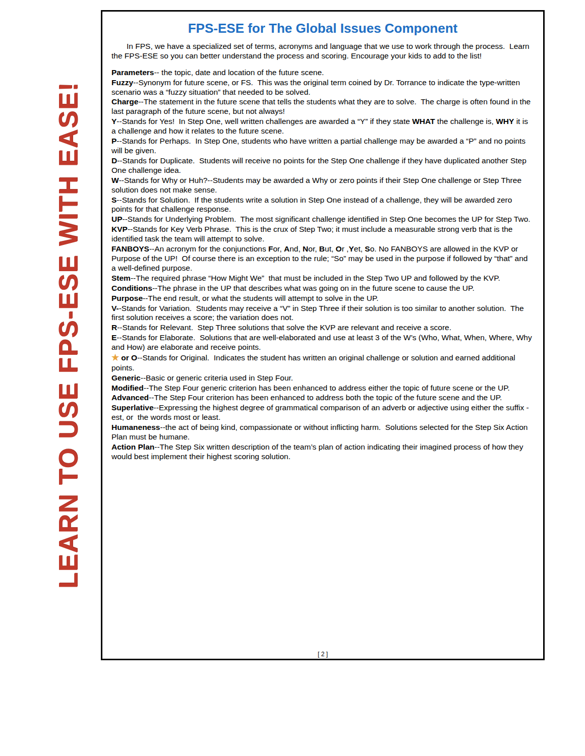LEARN TO USE FPS-ESE WITH EASE!
FPS-ESE for The Global Issues Component
In FPS, we have a specialized set of terms, acronyms and language that we use to work through the process. Learn the FPS-ESE so you can better understand the process and scoring. Encourage your kids to add to the list!
Parameters
-- the topic, date and location of the future scene.
Fuzzy
--Synonym for future scene, or FS. This was the original term coined by Dr. Torrance to indicate the type-written scenario was a “fuzzy situation” that needed to be solved.
Charge
--The statement in the future scene that tells the students what they are to solve. The charge is often found in the last paragraph of the future scene, but not always!
Y
--Stands for Yes! In Step One, well written challenges are awarded a “Y” if they state WHAT the challenge is, WHY it is a challenge and how it relates to the future scene.
P
--Stands for Perhaps. In Step One, students who have written a partial challenge may be awarded a “P” and no points will be given.
D
--Stands for Duplicate. Students will receive no points for the Step One challenge if they have duplicated another Step One challenge idea.
W
--Stands for Why or Huh?--Students may be awarded a Why or zero points if their Step One challenge or Step Three solution does not make sense.
S
--Stands for Solution. If the students write a solution in Step One instead of a challenge, they will be awarded zero points for that challenge response.
UP
--Stands for Underlying Problem. The most significant challenge identified in Step One becomes the UP for Step Two.
KVP
--Stands for Key Verb Phrase. This is the crux of Step Two; it must include a measurable strong verb that is the identified task the team will attempt to solve.
FANBOYS
--An acronym for the conjunctions For, And, Nor, But, Or ,Yet, So. No FANBOYS are allowed in the KVP or Purpose of the UP! Of course there is an exception to the rule; “So” may be used in the purpose if followed by “that” and a well-defined purpose.
Stem
--The required phrase “How Might We” that must be included in the Step Two UP and followed by the KVP.
Conditions
--The phrase in the UP that describes what was going on in the future scene to cause the UP.
Purpose
--The end result, or what the students will attempt to solve in the UP.
V-
-Stands for Variation. Students may receive a “V” in Step Three if their solution is too similar to another solution. The first solution receives a score; the variation does not.
R
--Stands for Relevant. Step Three solutions that solve the KVP are relevant and receive a score.
E
--Stands for Elaborate. Solutions that are well-elaborated and use at least 3 of the W’s (Who, What, When, Where, Why and How) are elaborate and receive points.
★ or O
--Stands for Original. Indicates the student has written an original challenge or solution and earned additional points.
Generic
--Basic or generic criteria used in Step Four.
Modified
--The Step Four generic criterion has been enhanced to address either the topic of future scene or the UP.
Advanced
--The Step Four criterion has been enhanced to address both the topic of the future scene and the UP.
Superlative
--Expressing the highest degree of grammatical comparison of an adverb or adjective using either the suffix -est, or the words most or least.
Humaneness
--the act of being kind, compassionate or without inflicting harm. Solutions selected for the Step Six Action Plan must be humane.
Action Plan
--The Step Six written description of the team’s plan of action indicating their imagined process of how they would best implement their highest scoring solution.
[ 2 ]